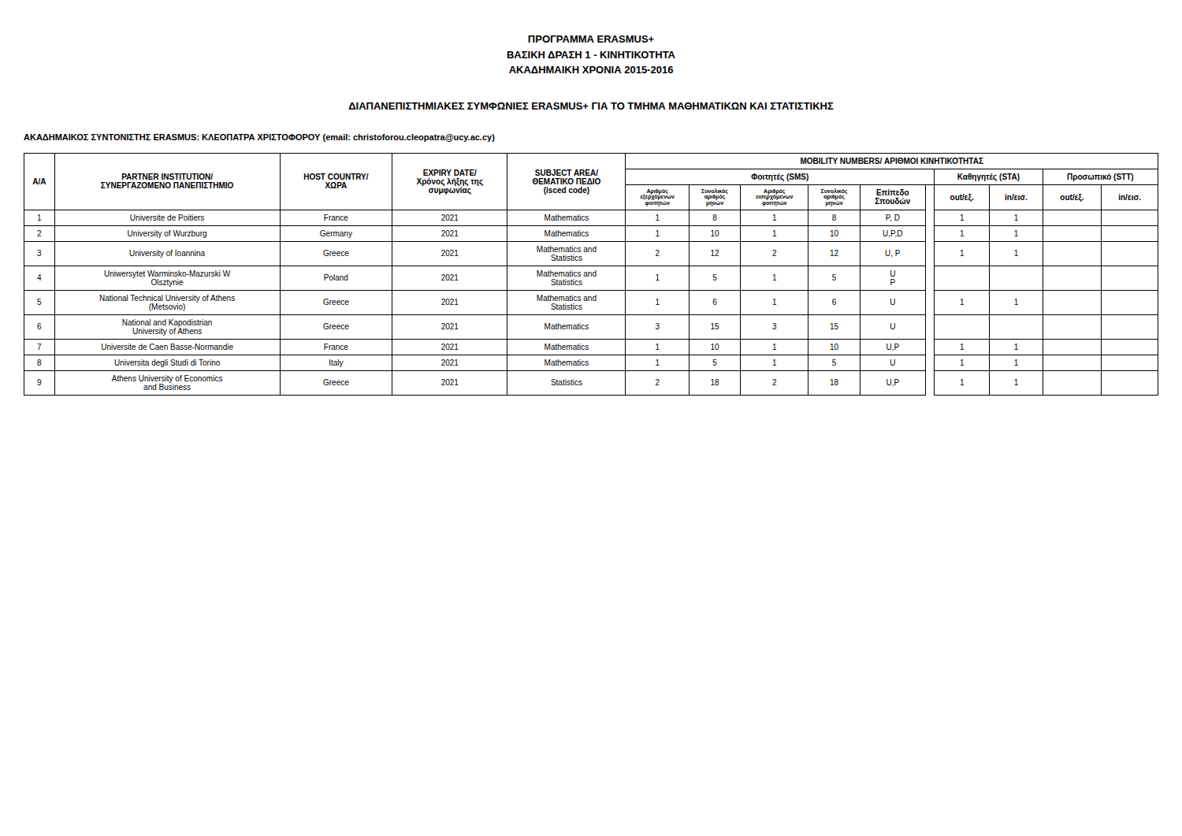ΠΡΟΓΡΑΜΜΑ ERASMUS+
ΒΑΣΙΚΗ ΔΡΑΣΗ 1 - ΚΙΝΗΤΙΚΟΤΗΤΑ
ΑΚΑΔΗΜΑΙΚΗ ΧΡΟΝΙΑ 2015-2016
ΔΙΑΠΑΝΕΠΙΣΤΗΜΙΑΚΕΣ ΣΥΜΦΩΝΙΕΣ ERASMUS+ ΓΙΑ ΤΟ ΤΜΗΜΑ ΜΑΘΗΜΑΤΙΚΩΝ ΚΑΙ ΣΤΑΤΙΣΤΙΚΗΣ
ΑΚΑΔΗΜΑΙΚΟΣ ΣΥΝΤΟΝΙΣΤΗΣ ERASMUS: ΚΛΕΟΠΑΤΡΑ ΧΡΙΣΤΟΦΟΡΟΥ (email: christoforou.cleopatra@ucy.ac.cy)
| Α/Α | PARTNER INSTITUTION/ ΣΥΝΕΡΓΑΖΟΜΕΝΟ ΠΑΝΕΠΙΣΤΗΜΙΟ | HOST COUNTRY/ ΧΩΡΑ | EXPIRY DATE/ Χρόνος λήξης της συμφωνίας | SUBJECT AREA/ ΘΕΜΑΤΙΚΟ ΠΕΔΙΟ (isced code) | MOBILITY NUMBERS/ ΑΡΙΘΜΟΙ ΚΙΝΗΤΙΚΟΤΗΤΑΣ |
| --- | --- | --- | --- | --- | --- |
| Φοιτητές (SMS) | Καθηγητές (STA) | Προσωπικό (STT) |
| Αριθμός εξερχόμενων φοιτητών | Συνολικός αριθμός μηνών | Αριθμός εισερχόμενων φοιτητών | Συνολικός αριθμός μηνών | Επίπεδο Σπουδών | | out/εξ. | in/εισ. | out/εξ. | in/εισ. |
| 1 | Universite de Poitiers | France | 2021 | Mathematics | 1 | 8 | 1 | 8 | P, D | | 1 | 1 | | |
| 2 | University of Wurzburg | Germany | 2021 | Mathematics | 1 | 10 | 1 | 10 | U,P,D | | 1 | 1 | | |
| 3 | University of Ioannina | Greece | 2021 | Mathematics and Statistics | 2 | 12 | 2 | 12 | U, P | | 1 | 1 | | |
| 4 | Uniwersytet Warminsko-Mazurski W Olsztynie | Poland | 2021 | Mathematics and Statistics | 1 | 5 | 1 | 5 | U P | | | | | |
| 5 | National Technical University of Athens (Metsovio) | Greece | 2021 | Mathematics and Statistics | 1 | 6 | 1 | 6 | U | | 1 | 1 | | |
| 6 | National and Kapodistrian University of Athens | Greece | 2021 | Mathematics | 3 | 15 | 3 | 15 | U | | | | | |
| 7 | Universite de Caen Basse-Normandie | France | 2021 | Mathematics | 1 | 10 | 1 | 10 | U,P | | 1 | 1 | | |
| 8 | Universita degli Studi di Torino | Italy | 2021 | Mathematics | 1 | 5 | 1 | 5 | U | | 1 | 1 | | |
| 9 | Athens University of Economics and Business | Greece | 2021 | Statistics | 2 | 18 | 2 | 18 | U,P | | 1 | 1 | | |